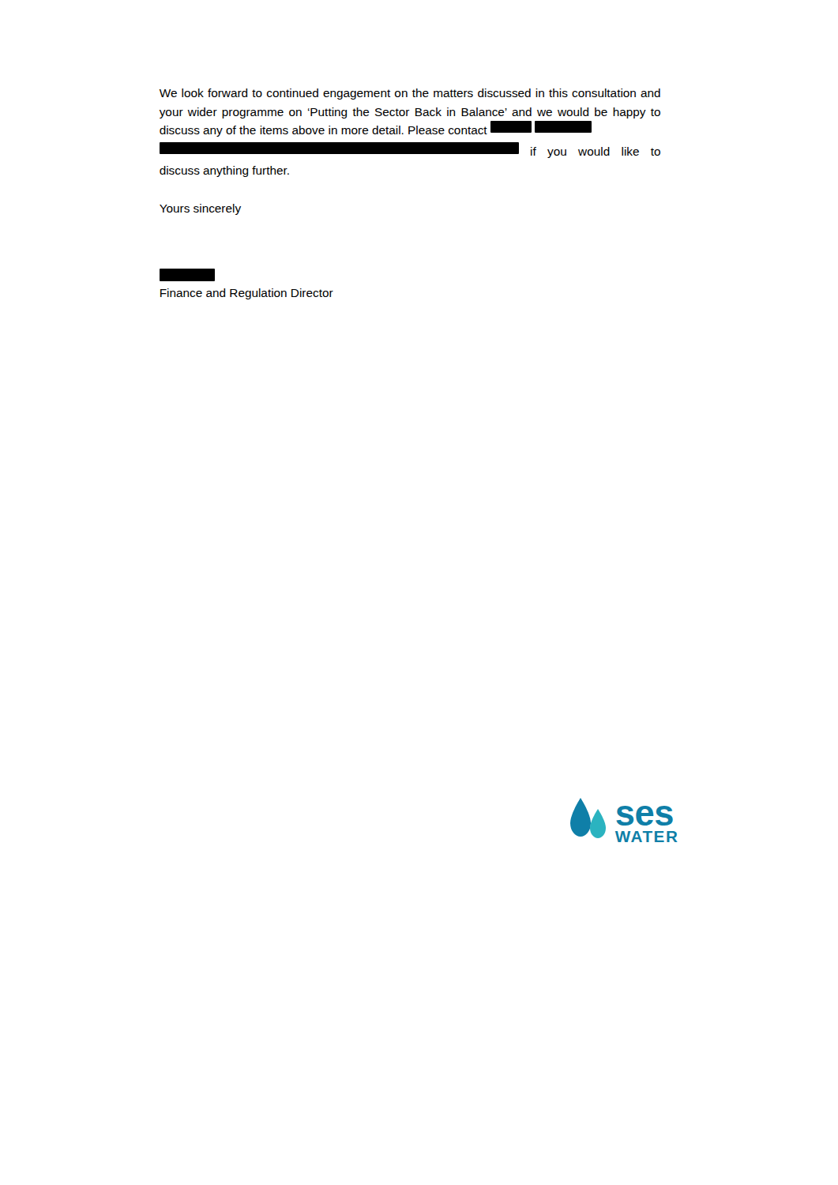We look forward to continued engagement on the matters discussed in this consultation and your wider programme on ‘Putting the Sector Back in Balance’ and we would be happy to discuss any of the items above in more detail. Please contact
if you would like to discuss anything further.
Yours sincerely
Finance and Regulation Director
ses WATER